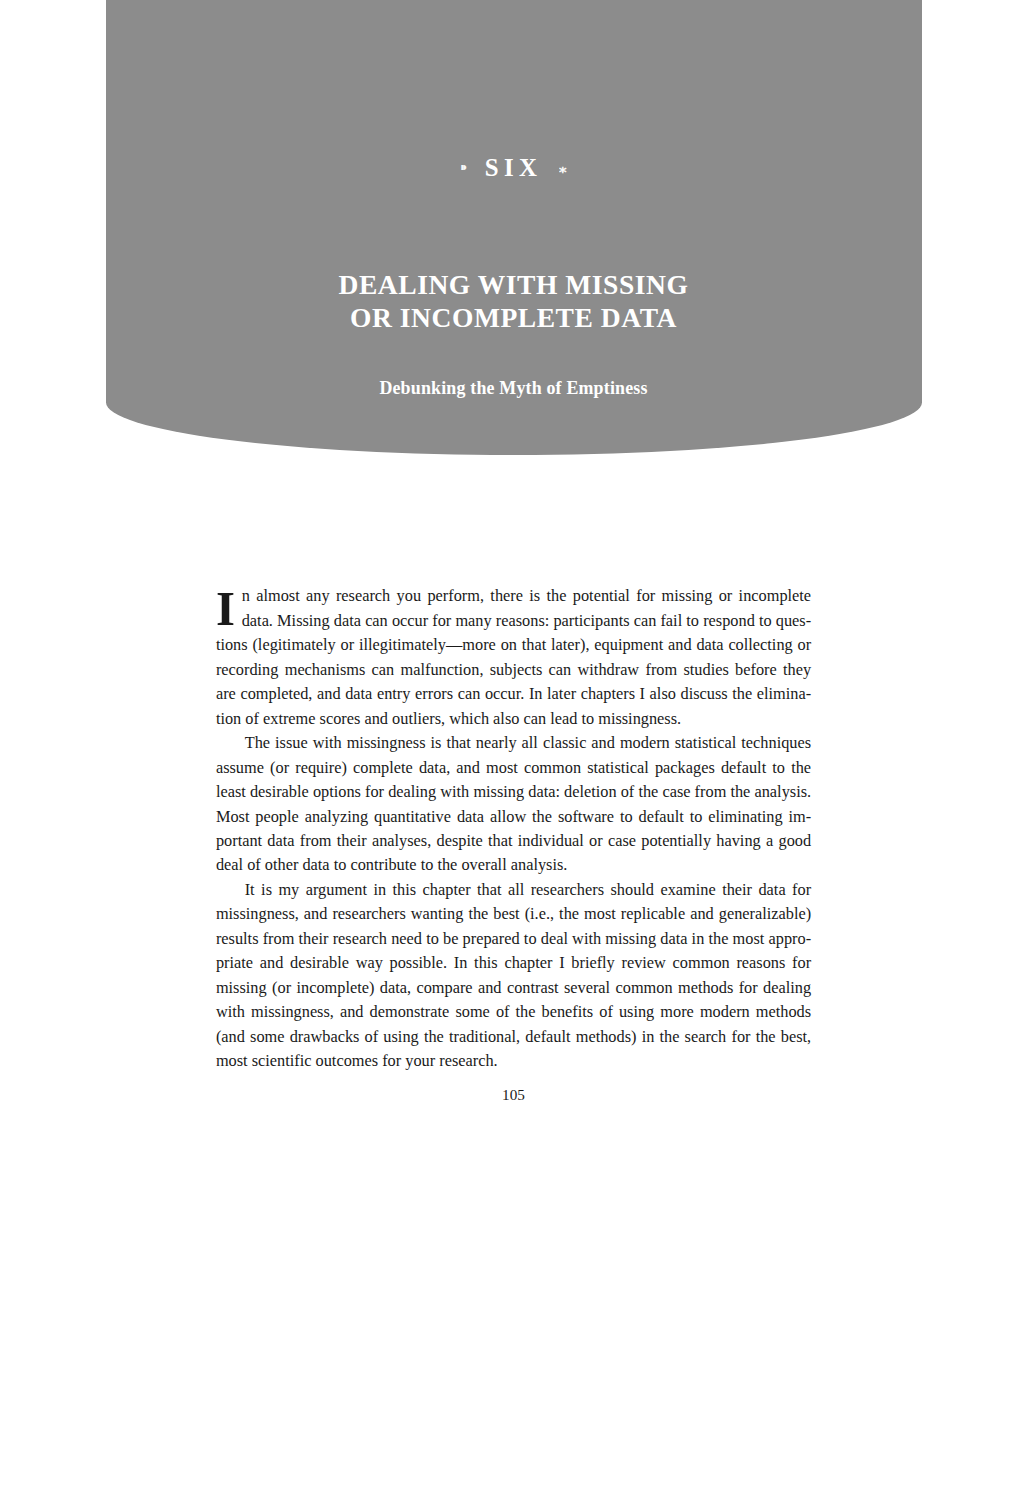⁍ SIX ⁎
Dealing with Missing
or Incomplete Data
Debunking the Myth of Emptiness
In almost any research you perform, there is the potential for missing or incomplete data. Missing data can occur for many reasons: participants can fail to respond to questions (legitimately or illegitimately—more on that later), equipment and data collecting or recording mechanisms can malfunction, subjects can withdraw from studies before they are completed, and data entry errors can occur. In later chapters I also discuss the elimination of extreme scores and outliers, which also can lead to missingness.
The issue with missingness is that nearly all classic and modern statistical techniques assume (or require) complete data, and most common statistical packages default to the least desirable options for dealing with missing data: deletion of the case from the analysis. Most people analyzing quantitative data allow the software to default to eliminating important data from their analyses, despite that individual or case potentially having a good deal of other data to contribute to the overall analysis.
It is my argument in this chapter that all researchers should examine their data for missingness, and researchers wanting the best (i.e., the most replicable and generalizable) results from their research need to be prepared to deal with missing data in the most appropriate and desirable way possible. In this chapter I briefly review common reasons for missing (or incomplete) data, compare and contrast several common methods for dealing with missingness, and demonstrate some of the benefits of using more modern methods (and some drawbacks of using the traditional, default methods) in the search for the best, most scientific outcomes for your research.
105